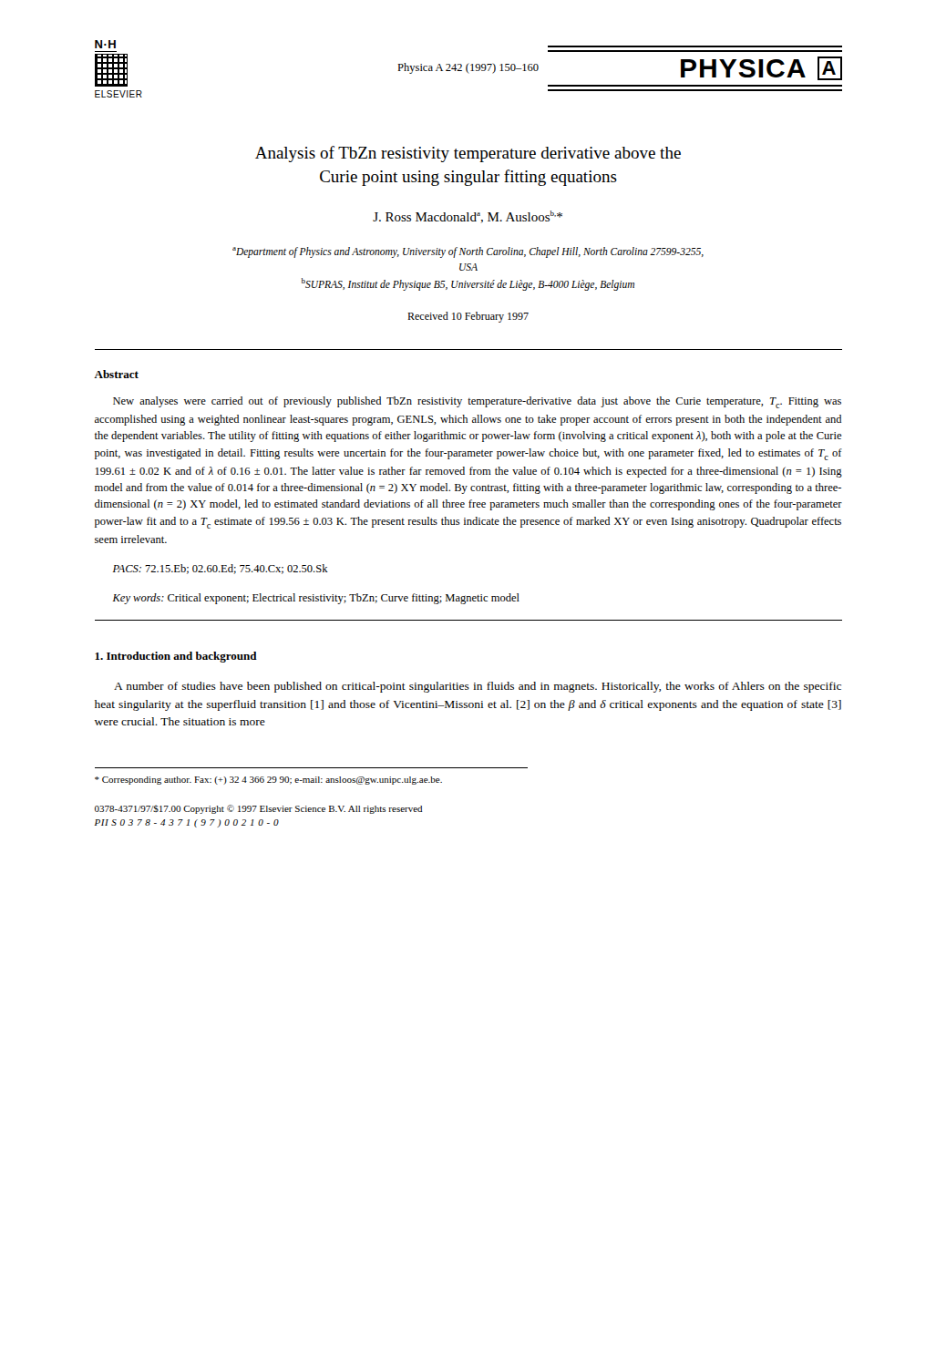N·H
ELSEVIER
Physica A 242 (1997) 150–160
PHYSICA A
Analysis of TbZn resistivity temperature derivative above the
Curie point using singular fitting equations
J. Ross Macdonalda, M. Ausloosb,*
aDepartment of Physics and Astronomy, University of North Carolina, Chapel Hill, North Carolina 27599-3255,
USA
bSUPRAS, Institut de Physique B5, Université de Liège, B-4000 Liège, Belgium
Received 10 February 1997
Abstract
New analyses were carried out of previously published TbZn resistivity temperature-derivative data just above the Curie temperature, Tc. Fitting was accomplished using a weighted nonlinear least-squares program, GENLS, which allows one to take proper account of errors present in both the independent and the dependent variables. The utility of fitting with equations of either logarithmic or power-law form (involving a critical exponent λ), both with a pole at the Curie point, was investigated in detail. Fitting results were uncertain for the four-parameter power-law choice but, with one parameter fixed, led to estimates of Tc of 199.61 ± 0.02 K and of λ of 0.16 ± 0.01. The latter value is rather far removed from the value of 0.104 which is expected for a three-dimensional (n = 1) Ising model and from the value of 0.014 for a three-dimensional (n = 2) XY model. By contrast, fitting with a three-parameter logarithmic law, corresponding to a three-dimensional (n = 2) XY model, led to estimated standard deviations of all three free parameters much smaller than the corresponding ones of the four-parameter power-law fit and to a Tc estimate of 199.56 ± 0.03 K. The present results thus indicate the presence of marked XY or even Ising anisotropy. Quadrupolar effects seem irrelevant.
PACS: 72.15.Eb; 02.60.Ed; 75.40.Cx; 02.50.Sk
Key words: Critical exponent; Electrical resistivity; TbZn; Curve fitting; Magnetic model
1. Introduction and background
A number of studies have been published on critical-point singularities in fluids and in magnets. Historically, the works of Ahlers on the specific heat singularity at the superfluid transition [1] and those of Vicentini–Missoni et al. [2] on the β and δ critical exponents and the equation of state [3] were crucial. The situation is more
* Corresponding author. Fax: (+) 32 4 366 29 90; e-mail: ansloos@gw.unipc.ulg.ae.be.
0378-4371/97/$17.00 Copyright © 1997 Elsevier Science B.V. All rights reserved
PII S 0 3 7 8 - 4 3 7 1 ( 9 7 ) 0 0 2 1 0 - 0